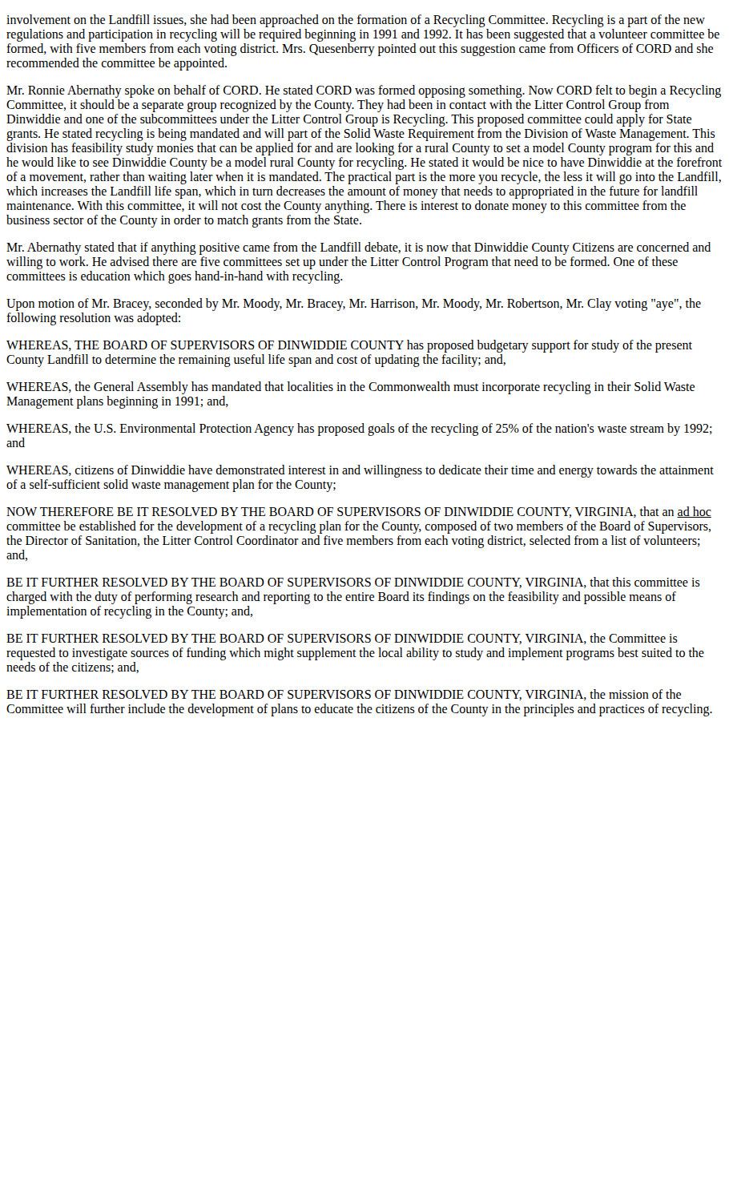involvement on the Landfill issues, she had been approached on the formation of a Recycling Committee. Recycling is a part of the new regulations and participation in recycling will be required beginning in 1991 and 1992. It has been suggested that a volunteer committee be formed, with five members from each voting district. Mrs. Quesenberry pointed out this suggestion came from Officers of CORD and she recommended the committee be appointed.
Mr. Ronnie Abernathy spoke on behalf of CORD. He stated CORD was formed opposing something. Now CORD felt to begin a Recycling Committee, it should be a separate group recognized by the County. They had been in contact with the Litter Control Group from Dinwiddie and one of the subcommittees under the Litter Control Group is Recycling. This proposed committee could apply for State grants. He stated recycling is being mandated and will part of the Solid Waste Requirement from the Division of Waste Management. This division has feasibility study monies that can be applied for and are looking for a rural County to set a model County program for this and he would like to see Dinwiddie County be a model rural County for recycling. He stated it would be nice to have Dinwiddie at the forefront of a movement, rather than waiting later when it is mandated. The practical part is the more you recycle, the less it will go into the Landfill, which increases the Landfill life span, which in turn decreases the amount of money that needs to appropriated in the future for landfill maintenance. With this committee, it will not cost the County anything. There is interest to donate money to this committee from the business sector of the County in order to match grants from the State.
Mr. Abernathy stated that if anything positive came from the Landfill debate, it is now that Dinwiddie County Citizens are concerned and willing to work. He advised there are five committees set up under the Litter Control Program that need to be formed. One of these committees is education which goes hand-in-hand with recycling.
Upon motion of Mr. Bracey, seconded by Mr. Moody, Mr. Bracey, Mr. Harrison, Mr. Moody, Mr. Robertson, Mr. Clay voting "aye", the following resolution was adopted:
WHEREAS, THE BOARD OF SUPERVISORS OF DINWIDDIE COUNTY has proposed budgetary support for study of the present County Landfill to determine the remaining useful life span and cost of updating the facility; and,
WHEREAS, the General Assembly has mandated that localities in the Commonwealth must incorporate recycling in their Solid Waste Management plans beginning in 1991; and,
WHEREAS, the U.S. Environmental Protection Agency has proposed goals of the recycling of 25% of the nation's waste stream by 1992; and
WHEREAS, citizens of Dinwiddie have demonstrated interest in and willingness to dedicate their time and energy towards the attainment of a self-sufficient solid waste management plan for the County;
NOW THEREFORE BE IT RESOLVED BY THE BOARD OF SUPERVISORS OF DINWIDDIE COUNTY, VIRGINIA, that an ad hoc committee be established for the development of a recycling plan for the County, composed of two members of the Board of Supervisors, the Director of Sanitation, the Litter Control Coordinator and five members from each voting district, selected from a list of volunteers; and,
BE IT FURTHER RESOLVED BY THE BOARD OF SUPERVISORS OF DINWIDDIE COUNTY, VIRGINIA, that this committee is charged with the duty of performing research and reporting to the entire Board its findings on the feasibility and possible means of implementation of recycling in the County; and,
BE IT FURTHER RESOLVED BY THE BOARD OF SUPERVISORS OF DINWIDDIE COUNTY, VIRGINIA, the Committee is requested to investigate sources of funding which might supplement the local ability to study and implement programs best suited to the needs of the citizens; and,
BE IT FURTHER RESOLVED BY THE BOARD OF SUPERVISORS OF DINWIDDIE COUNTY, VIRGINIA, the mission of the Committee will further include the development of plans to educate the citizens of the County in the principles and practices of recycling.